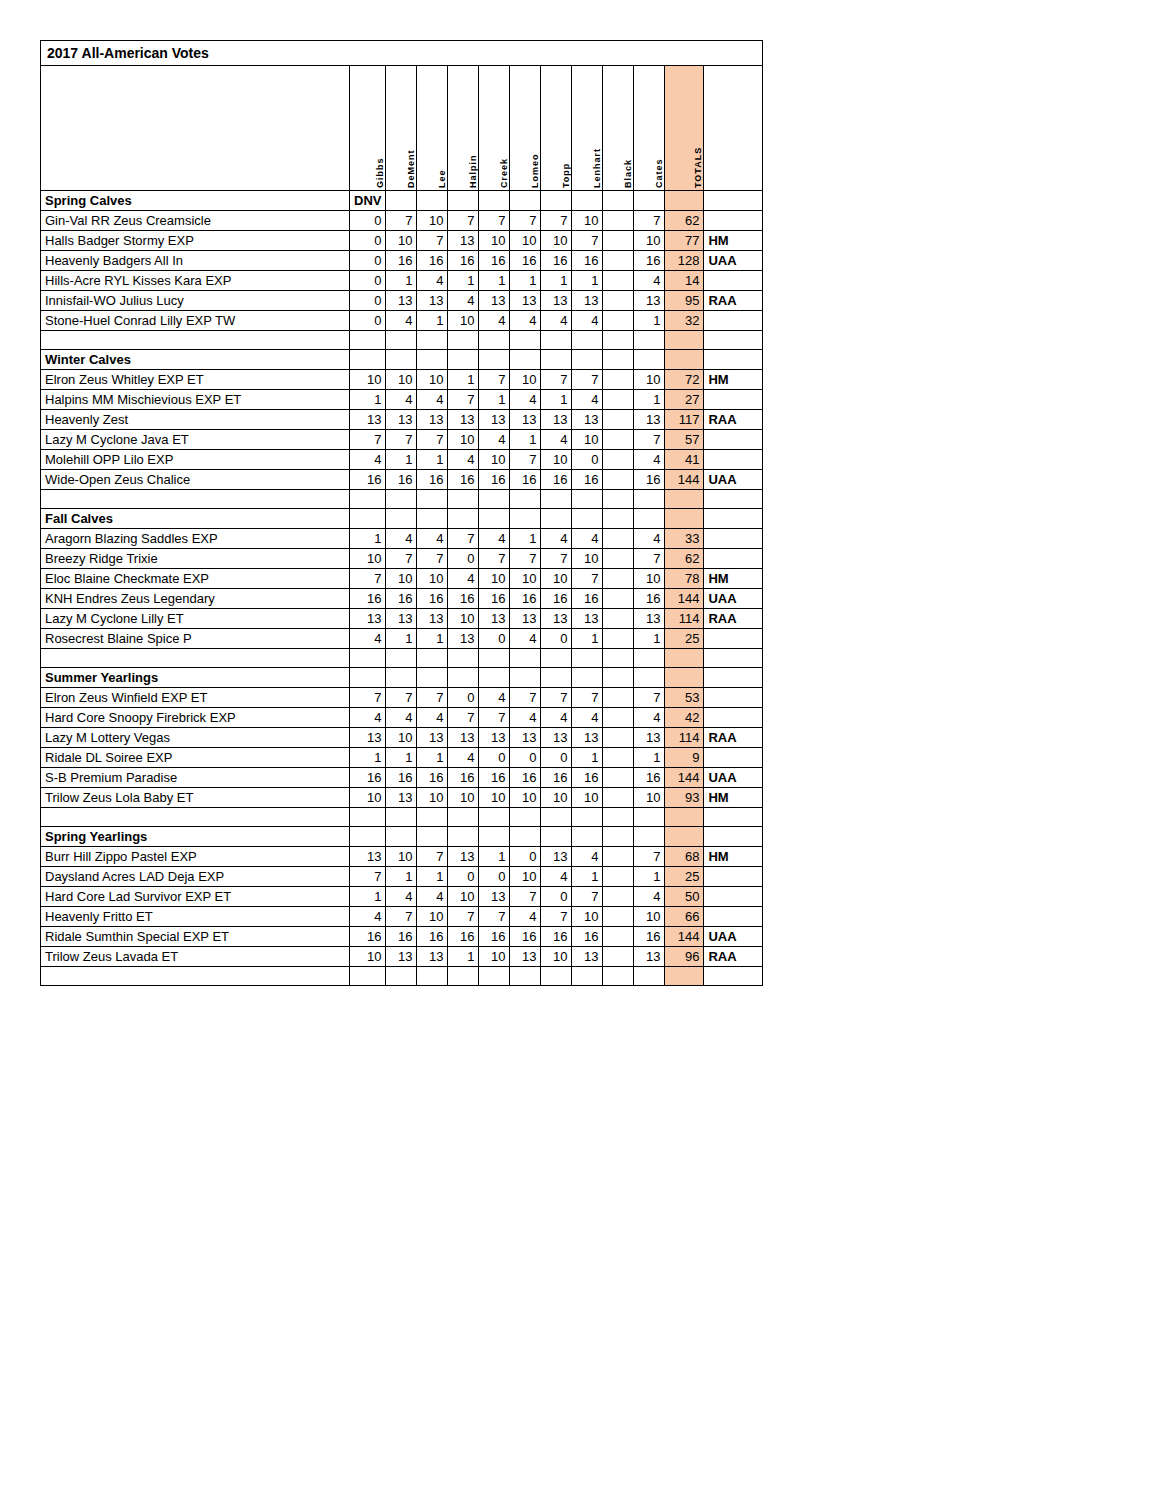2017 All-American Votes
| | Gibbs | DeMent | Lee | Halpin | Creek | Lomeo | Topp | Lenhart | Black | Cates | TOTALS | |
| --- | --- | --- | --- | --- | --- | --- | --- | --- | --- | --- | --- | --- |
| Spring Calves | DNV | | | | | | | | | | | |
| Gin-Val RR Zeus Creamsicle | 0 | 7 | 10 | 7 | 7 | 7 | 7 | 10 | | 7 | 62 | |
| Halls Badger Stormy EXP | 0 | 10 | 7 | 13 | 10 | 10 | 10 | 7 | | 10 | 77 | HM |
| Heavenly Badgers All In | 0 | 16 | 16 | 16 | 16 | 16 | 16 | 16 | | 16 | 128 | UAA |
| Hills-Acre RYL Kisses Kara EXP | 0 | 1 | 4 | 1 | 1 | 1 | 1 | 1 | | 4 | 14 | |
| Innisfail-WO Julius Lucy | 0 | 13 | 13 | 4 | 13 | 13 | 13 | 13 | | 13 | 95 | RAA |
| Stone-Huel Conrad Lilly EXP TW | 0 | 4 | 1 | 10 | 4 | 4 | 4 | 4 | | 1 | 32 | |
| Winter Calves | | | | | | | | | | | | |
| Elron Zeus Whitley EXP ET | 10 | 10 | 10 | 1 | 7 | 10 | 7 | 7 | | 10 | 72 | HM |
| Halpins MM Mischievious EXP ET | 1 | 4 | 4 | 7 | 1 | 4 | 1 | 4 | | 1 | 27 | |
| Heavenly Zest | 13 | 13 | 13 | 13 | 13 | 13 | 13 | 13 | | 13 | 117 | RAA |
| Lazy M Cyclone Java ET | 7 | 7 | 7 | 10 | 4 | 1 | 4 | 10 | | 7 | 57 | |
| Molehill OPP Lilo EXP | 4 | 1 | 1 | 4 | 10 | 7 | 10 | 0 | | 4 | 41 | |
| Wide-Open Zeus Chalice | 16 | 16 | 16 | 16 | 16 | 16 | 16 | 16 | | 16 | 144 | UAA |
| Fall Calves | | | | | | | | | | | | |
| Aragorn Blazing Saddles EXP | 1 | 4 | 4 | 7 | 4 | 1 | 4 | 4 | | 4 | 33 | |
| Breezy Ridge Trixie | 10 | 7 | 7 | 0 | 7 | 7 | 7 | 10 | | 7 | 62 | |
| Eloc Blaine Checkmate EXP | 7 | 10 | 10 | 4 | 10 | 10 | 10 | 7 | | 10 | 78 | HM |
| KNH Endres Zeus Legendary | 16 | 16 | 16 | 16 | 16 | 16 | 16 | 16 | | 16 | 144 | UAA |
| Lazy M Cyclone Lilly ET | 13 | 13 | 13 | 10 | 13 | 13 | 13 | 13 | | 13 | 114 | RAA |
| Rosecrest Blaine Spice P | 4 | 1 | 1 | 13 | 0 | 4 | 0 | 1 | | 1 | 25 | |
| Summer Yearlings | | | | | | | | | | | | |
| Elron Zeus Winfield EXP ET | 7 | 7 | 7 | 0 | 4 | 7 | 7 | 7 | | 7 | 53 | |
| Hard Core Snoopy Firebrick EXP | 4 | 4 | 4 | 7 | 7 | 4 | 4 | 4 | | 4 | 42 | |
| Lazy M Lottery Vegas | 13 | 10 | 13 | 13 | 13 | 13 | 13 | 13 | | 13 | 114 | RAA |
| Ridale DL Soiree EXP | 1 | 1 | 1 | 4 | 0 | 0 | 0 | 1 | | 1 | 9 | |
| S-B Premium Paradise | 16 | 16 | 16 | 16 | 16 | 16 | 16 | 16 | | 16 | 144 | UAA |
| Trilow Zeus Lola Baby ET | 10 | 13 | 10 | 10 | 10 | 10 | 10 | 10 | | 10 | 93 | HM |
| Spring Yearlings | | | | | | | | | | | | |
| Burr Hill Zippo Pastel EXP | 13 | 10 | 7 | 13 | 1 | 0 | 13 | 4 | | 7 | 68 | HM |
| Daysland Acres LAD Deja EXP | 7 | 1 | 1 | 0 | 0 | 10 | 4 | 1 | | 1 | 25 | |
| Hard Core Lad Survivor EXP ET | 1 | 4 | 4 | 10 | 13 | 7 | 0 | 7 | | 4 | 50 | |
| Heavenly Fritto ET | 4 | 7 | 10 | 7 | 7 | 4 | 7 | 10 | | 10 | 66 | |
| Ridale Sumthin Special EXP ET | 16 | 16 | 16 | 16 | 16 | 16 | 16 | 16 | | 16 | 144 | UAA |
| Trilow Zeus Lavada ET | 10 | 13 | 13 | 1 | 10 | 13 | 10 | 13 | | 13 | 96 | RAA |